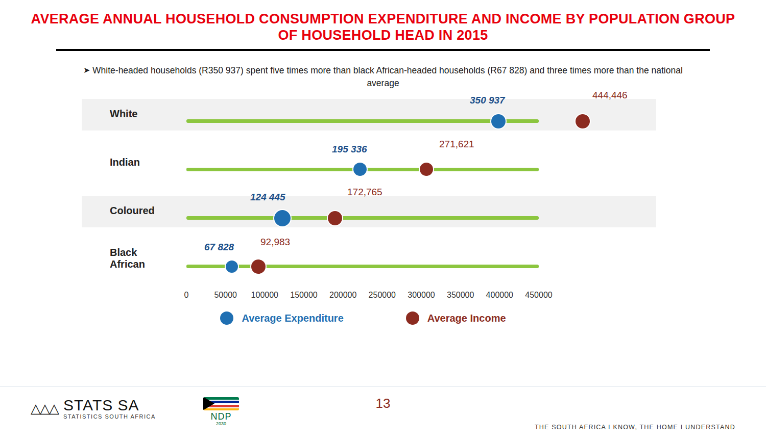Average annual household consumption expenditure and income by population group of household head in 2015
➤ White-headed households (R350 937) spent five times more than black African-headed households (R67 828) and three times more than the national average
White
Indian
Coloured
Black
African
350 937
444,446
195 336
271,621
124 445
172,765
67 828
92,983
0
50000
100000
150000
200000
250000
300000
350000
400000
450000
Average Expenditure
Average Income
△△△
STATS SA
STATISTICS SOUTH AFRICA
NDP
2030
13
The South Africa I know, the home I understand